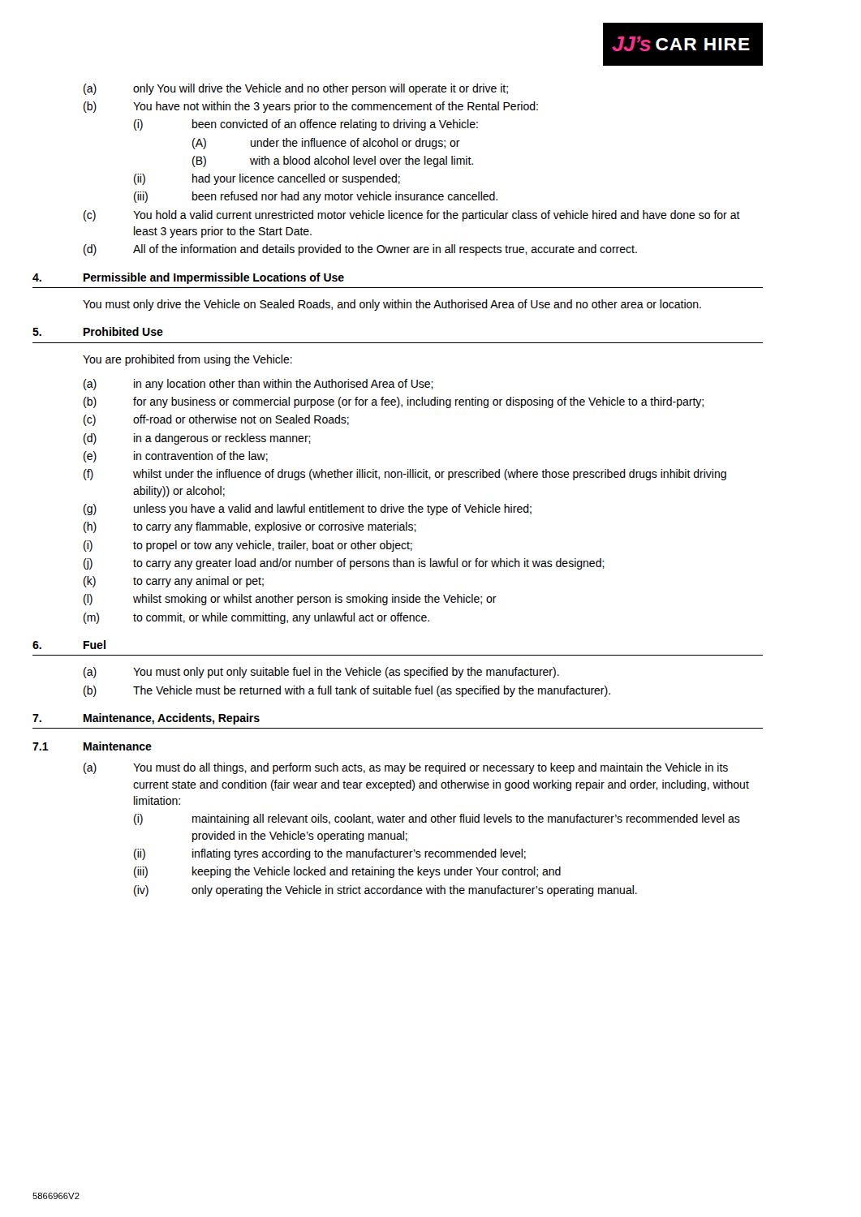JJ’s CAR HIRE
(a)
only You will drive the Vehicle and no other person will operate it or drive it;
(b)
You have not within the 3 years prior to the commencement of the Rental Period:
(i)
been convicted of an offence relating to driving a Vehicle:
(A)
under the influence of alcohol or drugs; or
(B)
with a blood alcohol level over the legal limit.
(ii)
had your licence cancelled or suspended;
(iii)
been refused nor had any motor vehicle insurance cancelled.
(c)
You hold a valid current unrestricted motor vehicle licence for the particular class of vehicle hired and have done so for at least 3 years prior to the Start Date.
(d)
All of the information and details provided to the Owner are in all respects true, accurate and correct.
4.
Permissible and Impermissible Locations of Use
You must only drive the Vehicle on Sealed Roads, and only within the Authorised Area of Use and no other area or location.
5.
Prohibited Use
You are prohibited from using the Vehicle:
(a)
in any location other than within the Authorised Area of Use;
(b)
for any business or commercial purpose (or for a fee), including renting or disposing of the Vehicle to a third-party;
(c)
off-road or otherwise not on Sealed Roads;
(d)
in a dangerous or reckless manner;
(e)
in contravention of the law;
(f)
whilst under the influence of drugs (whether illicit, non-illicit, or prescribed (where those prescribed drugs inhibit driving ability)) or alcohol;
(g)
unless you have a valid and lawful entitlement to drive the type of Vehicle hired;
(h)
to carry any flammable, explosive or corrosive materials;
(i)
to propel or tow any vehicle, trailer, boat or other object;
(j)
to carry any greater load and/or number of persons than is lawful or for which it was designed;
(k)
to carry any animal or pet;
(l)
whilst smoking or whilst another person is smoking inside the Vehicle; or
(m)
to commit, or while committing, any unlawful act or offence.
6.
Fuel
(a)
You must only put only suitable fuel in the Vehicle (as specified by the manufacturer).
(b)
The Vehicle must be returned with a full tank of suitable fuel (as specified by the manufacturer).
7.
Maintenance, Accidents, Repairs
7.1
Maintenance
(a)
You must do all things, and perform such acts, as may be required or necessary to keep and maintain the Vehicle in its current state and condition (fair wear and tear excepted) and otherwise in good working repair and order, including, without limitation:
(i)
maintaining all relevant oils, coolant, water and other fluid levels to the manufacturer’s recommended level as provided in the Vehicle’s operating manual;
(ii)
inflating tyres according to the manufacturer’s recommended level;
(iii)
keeping the Vehicle locked and retaining the keys under Your control; and
(iv)
only operating the Vehicle in strict accordance with the manufacturer’s operating manual.
5866966V2